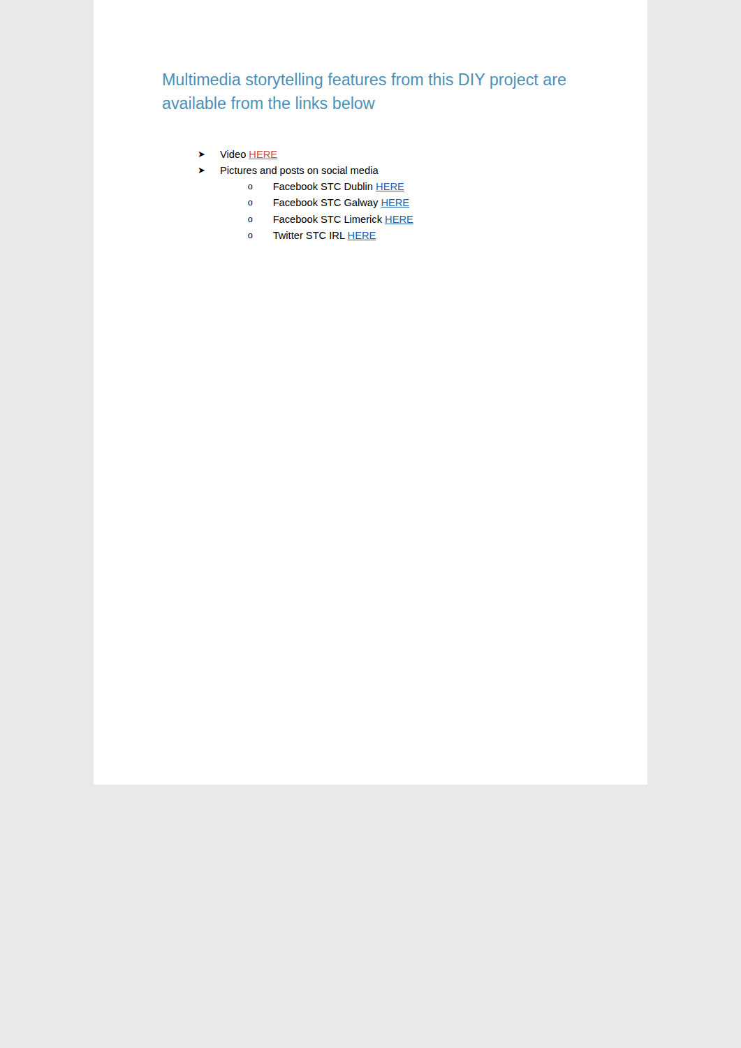Multimedia storytelling features from this DIY project are available from the links below
Video HERE
Pictures and posts on social media
Facebook STC Dublin HERE
Facebook STC Galway HERE
Facebook STC Limerick HERE
Twitter STC IRL HERE